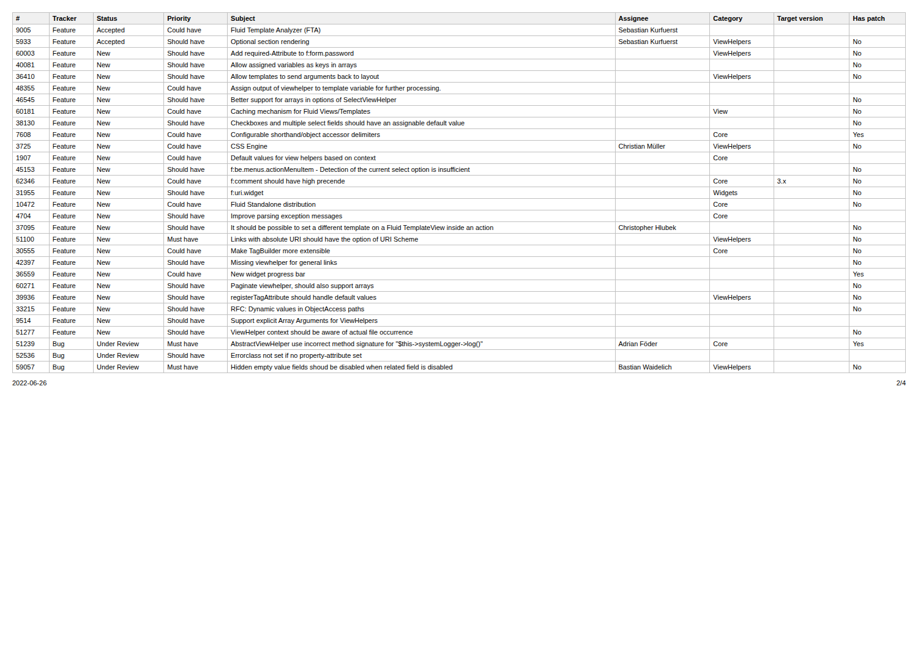| # | Tracker | Status | Priority | Subject | Assignee | Category | Target version | Has patch |
| --- | --- | --- | --- | --- | --- | --- | --- | --- |
| 9005 | Feature | Accepted | Could have | Fluid Template Analyzer (FTA) | Sebastian Kurfuerst | | | |
| 5933 | Feature | Accepted | Should have | Optional section rendering | Sebastian Kurfuerst | ViewHelpers | | No |
| 60003 | Feature | New | Should have | Add required-Attribute to f:form.password | | ViewHelpers | | No |
| 40081 | Feature | New | Should have | Allow assigned variables as keys in arrays | | | | No |
| 36410 | Feature | New | Should have | Allow templates to send arguments back to layout | | ViewHelpers | | No |
| 48355 | Feature | New | Could have | Assign output of viewhelper to template variable for further processing. | | | | |
| 46545 | Feature | New | Should have | Better support for arrays in options of SelectViewHelper | | | | No |
| 60181 | Feature | New | Could have | Caching mechanism for Fluid Views/Templates | | View | | No |
| 38130 | Feature | New | Should have | Checkboxes and multiple select fields should have an assignable default value | | | | No |
| 7608 | Feature | New | Could have | Configurable shorthand/object accessor delimiters | | Core | | Yes |
| 3725 | Feature | New | Could have | CSS Engine | Christian Müller | ViewHelpers | | No |
| 1907 | Feature | New | Could have | Default values for view helpers based on context | | Core | | |
| 45153 | Feature | New | Should have | f:be.menus.actionMenuItem - Detection of the current select option is insufficient | | | | No |
| 62346 | Feature | New | Could have | f:comment should have high precende | | Core | 3.x | No |
| 31955 | Feature | New | Should have | f:uri.widget | | Widgets | | No |
| 10472 | Feature | New | Could have | Fluid Standalone distribution | | Core | | No |
| 4704 | Feature | New | Should have | Improve parsing exception messages | | Core | | |
| 37095 | Feature | New | Should have | It should be possible to set a different template on a Fluid TemplateView inside an action | Christopher Hlubek | | | No |
| 51100 | Feature | New | Must have | Links with absolute URI should have the option of URI Scheme | | ViewHelpers | | No |
| 30555 | Feature | New | Could have | Make TagBuilder more extensible | | Core | | No |
| 42397 | Feature | New | Should have | Missing viewhelper for general links | | | | No |
| 36559 | Feature | New | Could have | New widget progress bar | | | | Yes |
| 60271 | Feature | New | Should have | Paginate viewhelper, should also support arrays | | | | No |
| 39936 | Feature | New | Should have | registerTagAttribute should handle default values | | ViewHelpers | | No |
| 33215 | Feature | New | Should have | RFC: Dynamic values in ObjectAccess paths | | | | No |
| 9514 | Feature | New | Should have | Support explicit Array Arguments for ViewHelpers | | | | |
| 51277 | Feature | New | Should have | ViewHelper context should be aware of actual file occurrence | | | | No |
| 51239 | Bug | Under Review | Must have | AbstractViewHelper use incorrect method signature for "$this->systemLogger->log()" | Adrian Föder | Core | | Yes |
| 52536 | Bug | Under Review | Should have | Errorclass not set if no property-attribute set | | | | |
| 59057 | Bug | Under Review | Must have | Hidden empty value fields shoud be disabled when related field is disabled | Bastian Waidelich | ViewHelpers | | No |
2022-06-26 2/4